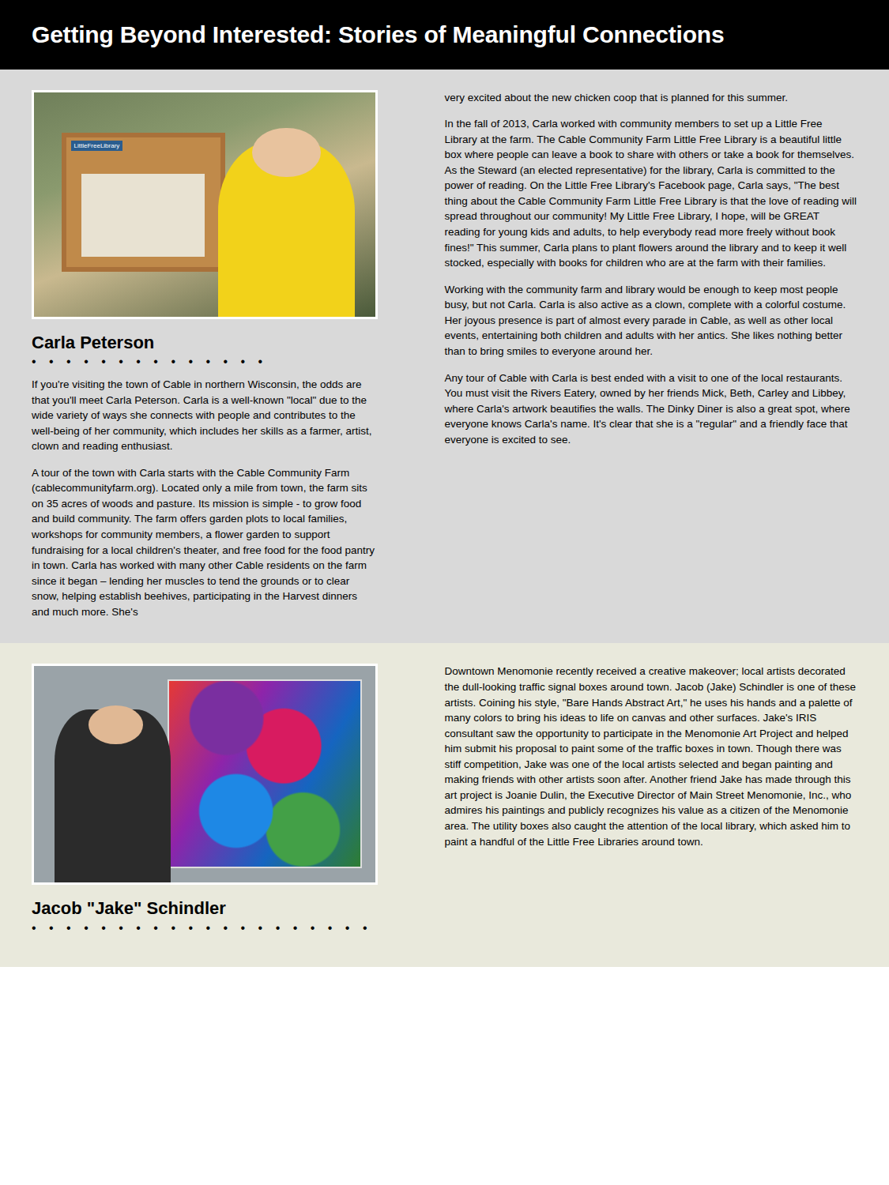Getting Beyond Interested: Stories of Meaningful Connections
Carla Peterson
• • • • • • • • • • • • • •
If you're visiting the town of Cable in northern Wisconsin, the odds are that you'll meet Carla Peterson. Carla is a well-known "local" due to the wide variety of ways she connects with people and contributes to the well-being of her community, which includes her skills as a farmer, artist, clown and reading enthusiast.
A tour of the town with Carla starts with the Cable Community Farm (cablecommunityfarm.org). Located only a mile from town, the farm sits on 35 acres of woods and pasture. Its mission is simple - to grow food and build community. The farm offers garden plots to local families, workshops for community members, a flower garden to support fundraising for a local children's theater, and free food for the food pantry in town. Carla has worked with many other Cable residents on the farm since it began – lending her muscles to tend the grounds or to clear snow, helping establish beehives, participating in the Harvest dinners and much more. She's
very excited about the new chicken coop that is planned for this summer.
In the fall of 2013, Carla worked with community members to set up a Little Free Library at the farm. The Cable Community Farm Little Free Library is a beautiful little box where people can leave a book to share with others or take a book for themselves. As the Steward (an elected representative) for the library, Carla is committed to the power of reading. On the Little Free Library's Facebook page, Carla says, "The best thing about the Cable Community Farm Little Free Library is that the love of reading will spread throughout our community! My Little Free Library, I hope, will be GREAT reading for young kids and adults, to help everybody read more freely without book fines!" This summer, Carla plans to plant flowers around the library and to keep it well stocked, especially with books for children who are at the farm with their families.
Working with the community farm and library would be enough to keep most people busy, but not Carla. Carla is also active as a clown, complete with a colorful costume. Her joyous presence is part of almost every parade in Cable, as well as other local events, entertaining both children and adults with her antics. She likes nothing better than to bring smiles to everyone around her.
Any tour of Cable with Carla is best ended with a visit to one of the local restaurants. You must visit the Rivers Eatery, owned by her friends Mick, Beth, Carley and Libbey, where Carla's artwork beautifies the walls. The Dinky Diner is also a great spot, where everyone knows Carla's name. It's clear that she is a "regular" and a friendly face that everyone is excited to see.
Jacob "Jake" Schindler
• • • • • • • • • • • • • • • • • • • •
Downtown Menomonie recently received a creative makeover; local artists decorated the dull-looking traffic signal boxes around town. Jacob (Jake) Schindler is one of these artists. Coining his style, "Bare Hands Abstract Art," he uses his hands and a palette of many colors to bring his ideas to life on canvas and other surfaces. Jake's IRIS consultant saw the opportunity to participate in the Menomonie Art Project and helped him submit his proposal to paint some of the traffic boxes in town. Though there was stiff competition, Jake was one of the local artists selected and began painting and making friends with other artists soon after. Another friend Jake has made through this art project is Joanie Dulin, the Executive Director of Main Street Menomonie, Inc., who admires his paintings and publicly recognizes his value as a citizen of the Menomonie area. The utility boxes also caught the attention of the local library, which asked him to paint a handful of the Little Free Libraries around town.